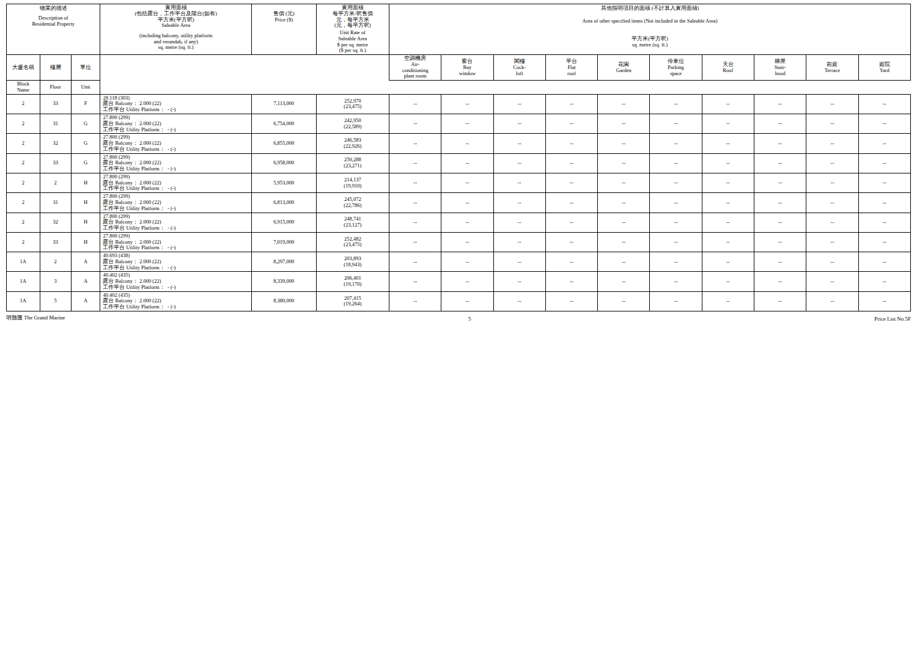| 物業的描述 | 實用面積 (包括露台，工作平台及陽台(如有) 平方米(平方呎) Saleable Area | 售價 (元) Price ($) | 實用面積 每平方米/呎售價 元，每平方米 (元，每平方呎) | 其他指明項目的面積 (不計算入實用面積) |
| --- | --- | --- | --- | --- |
| Description of Residential Property | Area of other specified items (Not included in the Saleable Area) |
| | (including balcony, utility platform and verandah, if any) sq. metre (sq. ft.) | | Unit Rate of Saleable Area $ per sq. metre ($ per sq. ft.) | 平方米(平方呎) sq. metre (sq. ft.) |
| 大廈名稱 | 樓層 | 單位 | | | | 空調機房 Air- conditioning plant room | 窗台 Bay window | 閣樓 Cock- loft | 平台 Flat roof | 花園 Garden | 停車位 Parking space | 天台 Roof | 梯屋 Stair- hood | 前庭 Terrace | 庭院 Yard |
| Block Name | Floor | Unit | | | | | | | | | | | | | |
| 2 | 33 | F | 28.118 (303) 露台 Balcony： 2.000 (22) 工作平台 Utility Platform： - (-) | 7,113,000 | 252,970 (23,475) | -- | -- | -- | -- | -- | -- | -- | -- | -- | -- |
| 2 | 31 | G | 27.800 (299) 露台 Balcony： 2.000 (22) 工作平台 Utility Platform： - (-) | 6,754,000 | 242,950 (22,589) | -- | -- | -- | -- | -- | -- | -- | -- | -- | -- |
| 2 | 32 | G | 27.800 (299) 露台 Balcony： 2.000 (22) 工作平台 Utility Platform： - (-) | 6,855,000 | 246,583 (22,926) | -- | -- | -- | -- | -- | -- | -- | -- | -- | -- |
| 2 | 33 | G | 27.800 (299) 露台 Balcony： 2.000 (22) 工作平台 Utility Platform： - (-) | 6,958,000 | 250,288 (23,271) | -- | -- | -- | -- | -- | -- | -- | -- | -- | -- |
| 2 | 2 | H | 27.800 (299) 露台 Balcony： 2.000 (22) 工作平台 Utility Platform： - (-) | 5,953,000 | 214,137 (19,910) | -- | -- | -- | -- | -- | -- | -- | -- | -- | -- |
| 2 | 31 | H | 27.800 (299) 露台 Balcony： 2.000 (22) 工作平台 Utility Platform： - (-) | 6,813,000 | 245,072 (22,786) | -- | -- | -- | -- | -- | -- | -- | -- | -- | -- |
| 2 | 32 | H | 27.800 (299) 露台 Balcony： 2.000 (22) 工作平台 Utility Platform： - (-) | 6,915,000 | 248,741 (23,127) | -- | -- | -- | -- | -- | -- | -- | -- | -- | -- |
| 2 | 33 | H | 27.800 (299) 露台 Balcony： 2.000 (22) 工作平台 Utility Platform： - (-) | 7,019,000 | 252,482 (23,475) | -- | -- | -- | -- | -- | -- | -- | -- | -- | -- |
| 1A | 2 | A | 40.693 (438) 露台 Balcony： 2.000 (22) 工作平台 Utility Platform： - (-) | 8,297,000 | 203,893 (18,943) | -- | -- | -- | -- | -- | -- | -- | -- | -- | -- |
| 1A | 3 | A | 40.402 (435) 露台 Balcony： 2.000 (22) 工作平台 Utility Platform： - (-) | 8,339,000 | 206,401 (19,170) | -- | -- | -- | -- | -- | -- | -- | -- | -- | -- |
| 1A | 5 | A | 40.402 (435) 露台 Balcony： 2.000 (22) 工作平台 Utility Platform： - (-) | 8,380,000 | 207,415 (19,264) | -- | -- | -- | -- | -- | -- | -- | -- | -- | -- |
明翹匯 The Grand Marine
5
Price List No.5F